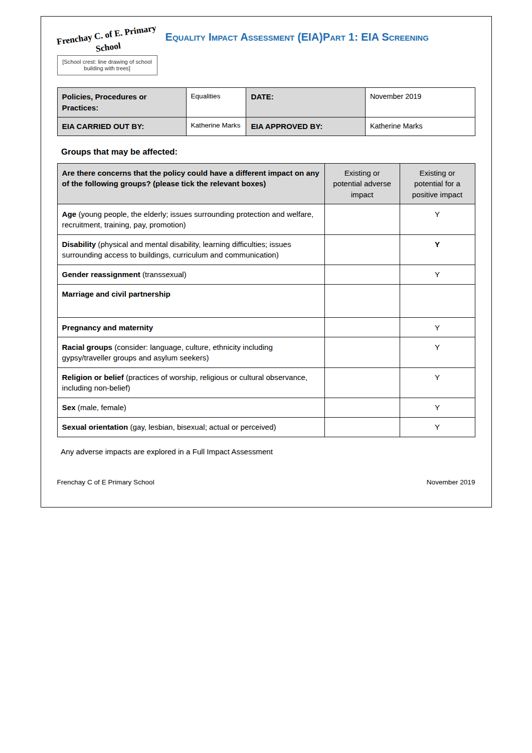Frenchay C. of E. Primary School [School crest: line drawing of school building with trees]
Equality Impact Assessment (EIA)Part 1: EIA Screening
| Policies, Procedures or Practices: | Equalities | DATE: | November 2019 |
| EIA CARRIED OUT BY: | Katherine Marks | EIA APPROVED BY: | Katherine Marks |
Groups that may be affected:
| Are there concerns that the policy could have a different impact on any of the following groups? (please tick the relevant boxes) | Existing or potential adverse impact | Existing or potential for a positive impact |
| --- | --- | --- |
| Age (young people, the elderly; issues surrounding protection and welfare, recruitment, training, pay, promotion) | | Y |
| Disability (physical and mental disability, learning difficulties; issues surrounding access to buildings, curriculum and communication) | | Y |
| Gender reassignment (transsexual) | | Y |
| Marriage and civil partnership | | |
| Pregnancy and maternity | | Y |
| Racial groups (consider: language, culture, ethnicity including gypsy/traveller groups and asylum seekers) | | Y |
| Religion or belief (practices of worship, religious or cultural observance, including non-belief) | | Y |
| Sex (male, female) | | Y |
| Sexual orientation (gay, lesbian, bisexual; actual or perceived) | | Y |
Any adverse impacts are explored in a Full Impact Assessment
Frenchay C of E Primary School November 2019